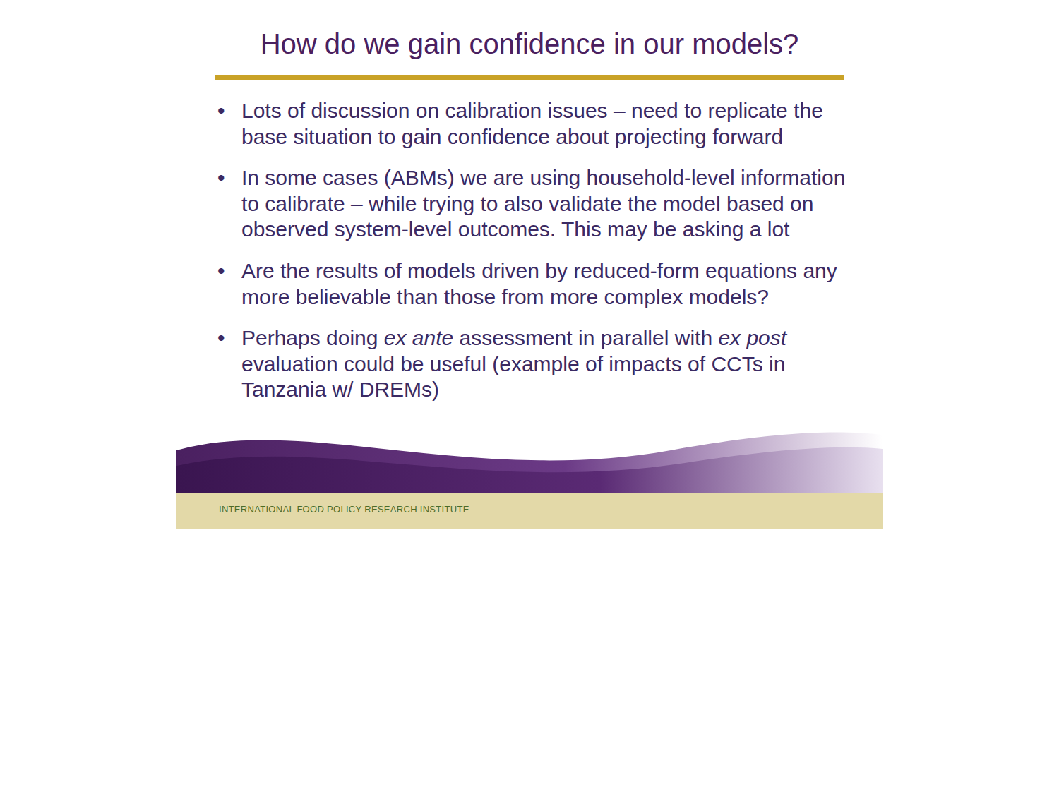How do we gain confidence in our models?
Lots of discussion on calibration issues – need to replicate the base situation to gain confidence about projecting forward
In some cases (ABMs) we are using household-level information to calibrate – while trying to also validate the model based on observed system-level outcomes. This may be asking a lot
Are the results of models driven by reduced-form equations any more believable than those from more complex models?
Perhaps doing ex ante assessment in parallel with ex post evaluation could be useful (example of impacts of CCTs in Tanzania w/ DREMs)
INTERNATIONAL FOOD POLICY RESEARCH INSTITUTE